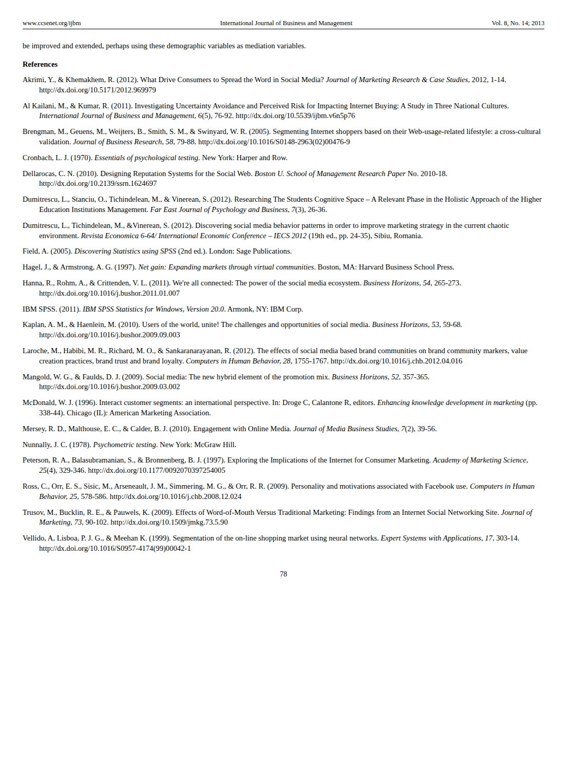www.ccsenet.org/ijbm International Journal of Business and Management Vol. 8, No. 14; 2013
be improved and extended, perhaps using these demographic variables as mediation variables.
References
Akrimi, Y., & Khemakhem, R. (2012). What Drive Consumers to Spread the Word in Social Media? Journal of Marketing Research & Case Studies, 2012, 1-14. http://dx.doi.org/10.5171/2012.969979
Al Kailani, M., & Kumar, R. (2011). Investigating Uncertainty Avoidance and Perceived Risk for Impacting Internet Buying: A Study in Three National Cultures. International Journal of Business and Management, 6(5), 76-92. http://dx.doi.org/10.5539/ijbm.v6n5p76
Brengman, M., Geuens, M., Weijters, B., Smith, S. M., & Swinyard, W. R. (2005). Segmenting Internet shoppers based on their Web-usage-related lifestyle: a cross-cultural validation. Journal of Business Research, 58, 79-88. http://dx.doi.org/10.1016/S0148-2963(02)00476-9
Cronbach, L. J. (1970). Essentials of psychological testing. New York: Harper and Row.
Dellarocas, C. N. (2010). Designing Reputation Systems for the Social Web. Boston U. School of Management Research Paper No. 2010-18. http://dx.doi.org/10.2139/ssrn.1624697
Dumitrescu, L., Stanciu, O., Tichindelean, M., & Vinerean, S. (2012). Researching The Students Cognitive Space – A Relevant Phase in the Holistic Approach of the Higher Education Institutions Management. Far East Journal of Psychology and Business, 7(3), 26-36.
Dumitrescu, L., Tichindelean, M., &Vinerean, S. (2012). Discovering social media behavior patterns in order to improve marketing strategy in the current chaotic environment. Revista Economica 6-64/ International Economic Conference – IECS 2012 (19th ed., pp. 24-35), Sibiu, Romania.
Field, A. (2005). Discovering Statistics using SPSS (2nd ed.). London: Sage Publications.
Hagel, J., & Armstrong, A. G. (1997). Net gain: Expanding markets through virtual communities. Boston, MA: Harvard Business School Press.
Hanna, R., Rohm, A., & Crittenden, V. L. (2011). We're all connected: The power of the social media ecosystem. Business Horizons, 54, 265-273. http://dx.doi.org/10.1016/j.bushor.2011.01.007
IBM SPSS. (2011). IBM SPSS Statistics for Windows, Version 20.0. Armonk, NY: IBM Corp.
Kaplan, A. M., & Haenlein, M. (2010). Users of the world, unite! The challenges and opportunities of social media. Business Horizons, 53, 59-68. http://dx.doi.org/10.1016/j.bushor.2009.09.003
Laroche, M., Habibi, M. R., Richard, M. O., & Sankaranarayanan, R. (2012). The effects of social media based brand communities on brand community markers, value creation practices, brand trust and brand loyalty. Computers in Human Behavior, 28, 1755-1767. http://dx.doi.org/10.1016/j.chb.2012.04.016
Mangold, W. G., & Faulds, D. J. (2009). Social media: The new hybrid element of the promotion mix. Business Horizons, 52, 357-365. http://dx.doi.org/10.1016/j.bushor.2009.03.002
McDonald, W. J. (1996). Interact customer segments: an international perspective. In: Droge C, Calantone R, editors. Enhancing knowledge development in marketing (pp. 338-44). Chicago (IL): American Marketing Association.
Mersey, R. D., Malthouse, E. C., & Calder, B. J. (2010). Engagement with Online Media. Journal of Media Business Studies, 7(2), 39-56.
Nunnally, J. C. (1978). Psychometric testing. New York: McGraw Hill.
Peterson, R. A., Balasubramanian, S., & Bronnenberg, B. J. (1997). Exploring the Implications of the Internet for Consumer Marketing. Academy of Marketing Science, 25(4), 329-346. http://dx.doi.org/10.1177/0092070397254005
Ross, C., Orr, E. S., Sisic, M., Arseneault, J. M., Simmering, M. G., & Orr, R. R. (2009). Personality and motivations associated with Facebook use. Computers in Human Behavior, 25, 578-586. http://dx.doi.org/10.1016/j.chb.2008.12.024
Trusov, M., Bucklin, R. E., & Pauwels, K. (2009). Effects of Word-of-Mouth Versus Traditional Marketing: Findings from an Internet Social Networking Site. Journal of Marketing, 73, 90-102. http://dx.doi.org/10.1509/jmkg.73.5.90
Vellido, A, Lisboa, P. J. G., & Meehan K. (1999). Segmentation of the on-line shopping market using neural networks. Expert Systems with Applications, 17, 303-14. http://dx.doi.org/10.1016/S0957-4174(99)00042-1
78